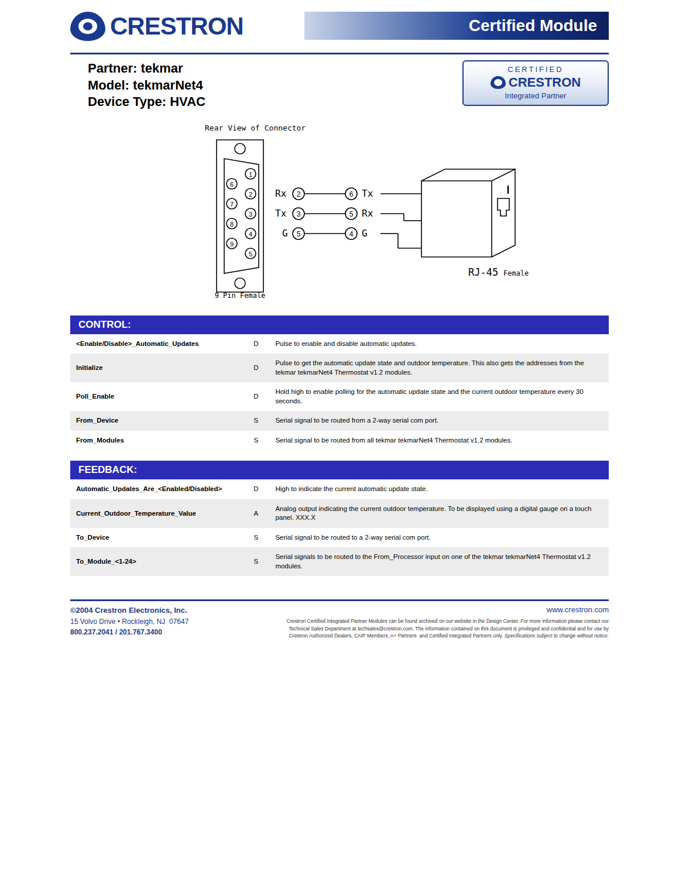CRESTRON
Certified Module
Partner: tekmar
Model: tekmarNet4
Device Type: HVAC
CERTIFIED
CRESTRON
Integrated Partner
Rear View of Connector 1 2 3 4 5 6 7 8 9 9 Pin Female Rx 2 Tx 3 G 5 6 Tx 5 Rx 4 G RJ-45 Female
CONTROL:
| <Enable/Disable>_Automatic_Updates | D | Pulse to enable and disable automatic updates. |
| Initialize | D | Pulse to get the automatic update state and outdoor temperature. This also gets the addresses from the tekmar tekmarNet4 Thermostat v1.2 modules. |
| Poll_Enable | D | Hold high to enable polling for the automatic update state and the current outdoor temperature every 30 seconds. |
| From_Device | S | Serial signal to be routed from a 2-way serial com port. |
| From_Modules | S | Serial signal to be routed from all tekmar tekmarNet4 Thermostat v1.2 modules. |
FEEDBACK:
| Automatic_Updates_Are_<Enabled/Disabled> | D | High to indicate the current automatic update state. |
| Current_Outdoor_Temperature_Value | A | Analog output indicating the current outdoor temperature. To be displayed using a digital gauge on a touch panel. XXX.X |
| To_Device | S | Serial signal to be routed to a 2-way serial com port. |
| To_Module_<1-24> | S | Serial signals to be routed to the From_Processor input on one of the tekmar tekmarNet4 Thermostat v1.2 modules. |
©2004 Crestron Electronics, Inc.
15 Volvo Drive • Rockleigh, NJ 07647
800.237.2041 / 201.767.3400
www.crestron.com
Crestron Certified Integrated Partner Modules can be found archived on our website in the Design Center. For more information please contact our
Technical Sales Department at techsales@crestron.com. The information contained on this document is privileged and confidential and for use by
Crestron Authorized Dealers, CAIP Members, A+ Partners and Certified Integrated Partners only. Specifications subject to change without notice.